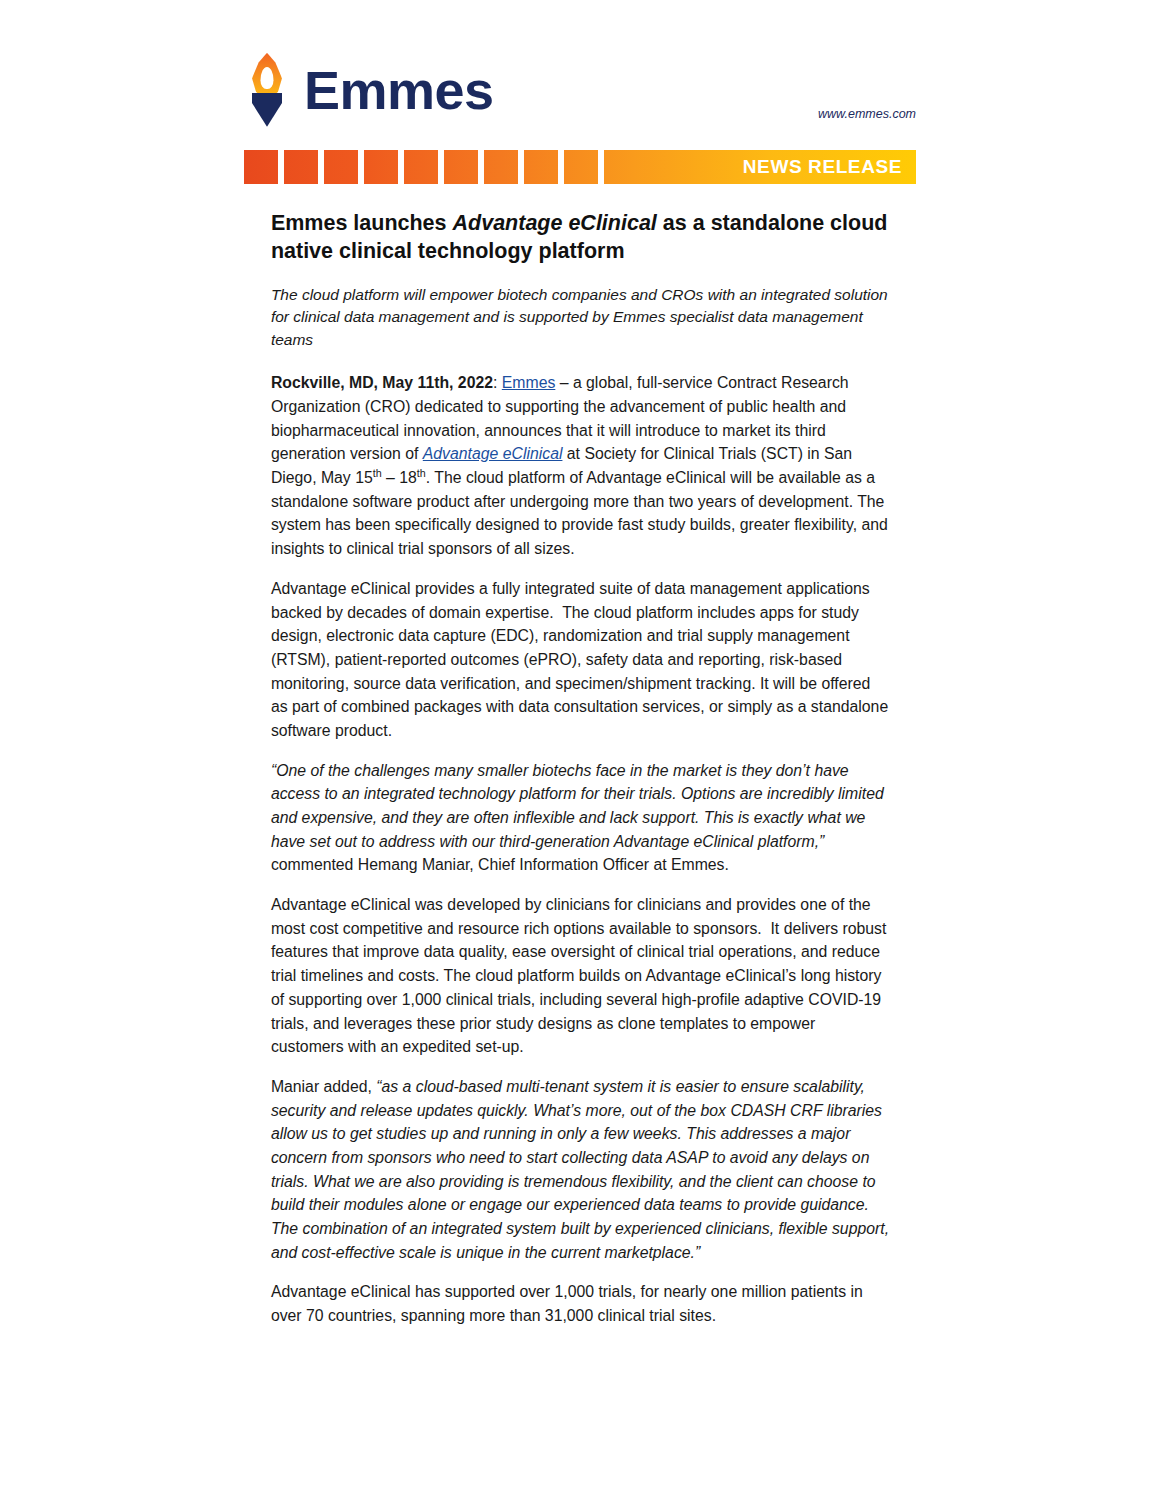Emmes
www.emmes.com
NEWS RELEASE
Emmes launches Advantage eClinical as a standalone cloud native clinical technology platform
The cloud platform will empower biotech companies and CROs with an integrated solution for clinical data management and is supported by Emmes specialist data management teams
Rockville, MD, May 11th, 2022: Emmes – a global, full-service Contract Research Organization (CRO) dedicated to supporting the advancement of public health and biopharmaceutical innovation, announces that it will introduce to market its third generation version of Advantage eClinical at Society for Clinical Trials (SCT) in San Diego, May 15th – 18th. The cloud platform of Advantage eClinical will be available as a standalone software product after undergoing more than two years of development. The system has been specifically designed to provide fast study builds, greater flexibility, and insights to clinical trial sponsors of all sizes.
Advantage eClinical provides a fully integrated suite of data management applications backed by decades of domain expertise. The cloud platform includes apps for study design, electronic data capture (EDC), randomization and trial supply management (RTSM), patient-reported outcomes (ePRO), safety data and reporting, risk-based monitoring, source data verification, and specimen/shipment tracking. It will be offered as part of combined packages with data consultation services, or simply as a standalone software product.
“One of the challenges many smaller biotechs face in the market is they don’t have access to an integrated technology platform for their trials. Options are incredibly limited and expensive, and they are often inflexible and lack support. This is exactly what we have set out to address with our third-generation Advantage eClinical platform,” commented Hemang Maniar, Chief Information Officer at Emmes.
Advantage eClinical was developed by clinicians for clinicians and provides one of the most cost competitive and resource rich options available to sponsors. It delivers robust features that improve data quality, ease oversight of clinical trial operations, and reduce trial timelines and costs. The cloud platform builds on Advantage eClinical’s long history of supporting over 1,000 clinical trials, including several high-profile adaptive COVID-19 trials, and leverages these prior study designs as clone templates to empower customers with an expedited set-up.
Maniar added, “as a cloud-based multi-tenant system it is easier to ensure scalability, security and release updates quickly. What’s more, out of the box CDASH CRF libraries allow us to get studies up and running in only a few weeks. This addresses a major concern from sponsors who need to start collecting data ASAP to avoid any delays on trials. What we are also providing is tremendous flexibility, and the client can choose to build their modules alone or engage our experienced data teams to provide guidance. The combination of an integrated system built by experienced clinicians, flexible support, and cost-effective scale is unique in the current marketplace.”
Advantage eClinical has supported over 1,000 trials, for nearly one million patients in over 70 countries, spanning more than 31,000 clinical trial sites.